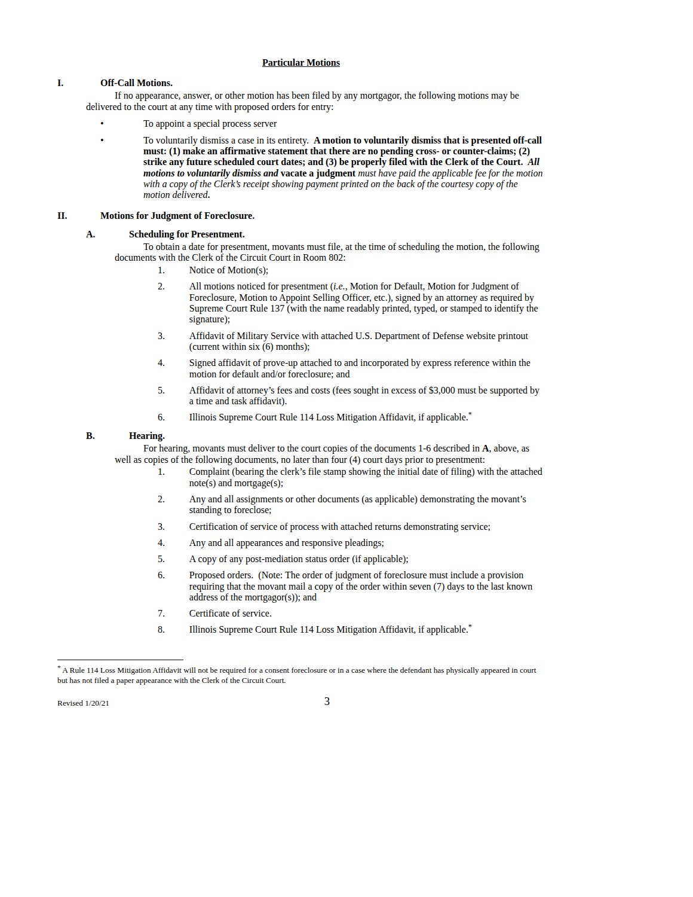Particular Motions
I. Off-Call Motions.
If no appearance, answer, or other motion has been filed by any mortgagor, the following motions may be delivered to the court at any time with proposed orders for entry:
• To appoint a special process server
• To voluntarily dismiss a case in its entirety. A motion to voluntarily dismiss that is presented off-call must: (1) make an affirmative statement that there are no pending cross- or counter-claims; (2) strike any future scheduled court dates; and (3) be properly filed with the Clerk of the Court. All motions to voluntarily dismiss and vacate a judgment must have paid the applicable fee for the motion with a copy of the Clerk’s receipt showing payment printed on the back of the courtesy copy of the motion delivered.
II. Motions for Judgment of Foreclosure.
A. Scheduling for Presentment.
To obtain a date for presentment, movants must file, at the time of scheduling the motion, the following documents with the Clerk of the Circuit Court in Room 802:
Notice of Motion(s);
All motions noticed for presentment (i.e., Motion for Default, Motion for Judgment of Foreclosure, Motion to Appoint Selling Officer, etc.), signed by an attorney as required by Supreme Court Rule 137 (with the name readably printed, typed, or stamped to identify the signature);
Affidavit of Military Service with attached U.S. Department of Defense website printout (current within six (6) months);
Signed affidavit of prove-up attached to and incorporated by express reference within the motion for default and/or foreclosure; and
Affidavit of attorney’s fees and costs (fees sought in excess of $3,000 must be supported by a time and task affidavit).
Illinois Supreme Court Rule 114 Loss Mitigation Affidavit, if applicable.*
B. Hearing.
For hearing, movants must deliver to the court copies of the documents 1-6 described in A, above, as well as copies of the following documents, no later than four (4) court days prior to presentment:
Complaint (bearing the clerk’s file stamp showing the initial date of filing) with the attached note(s) and mortgage(s);
Any and all assignments or other documents (as applicable) demonstrating the movant’s standing to foreclose;
Certification of service of process with attached returns demonstrating service;
Any and all appearances and responsive pleadings;
A copy of any post-mediation status order (if applicable);
Proposed orders. (Note: The order of judgment of foreclosure must include a provision requiring that the movant mail a copy of the order within seven (7) days to the last known address of the mortgagor(s)); and
Certificate of service.
Illinois Supreme Court Rule 114 Loss Mitigation Affidavit, if applicable.*
* A Rule 114 Loss Mitigation Affidavit will not be required for a consent foreclosure or in a case where the defendant has physically appeared in court but has not filed a paper appearance with the Clerk of the Circuit Court.
Revised 1/20/21 3